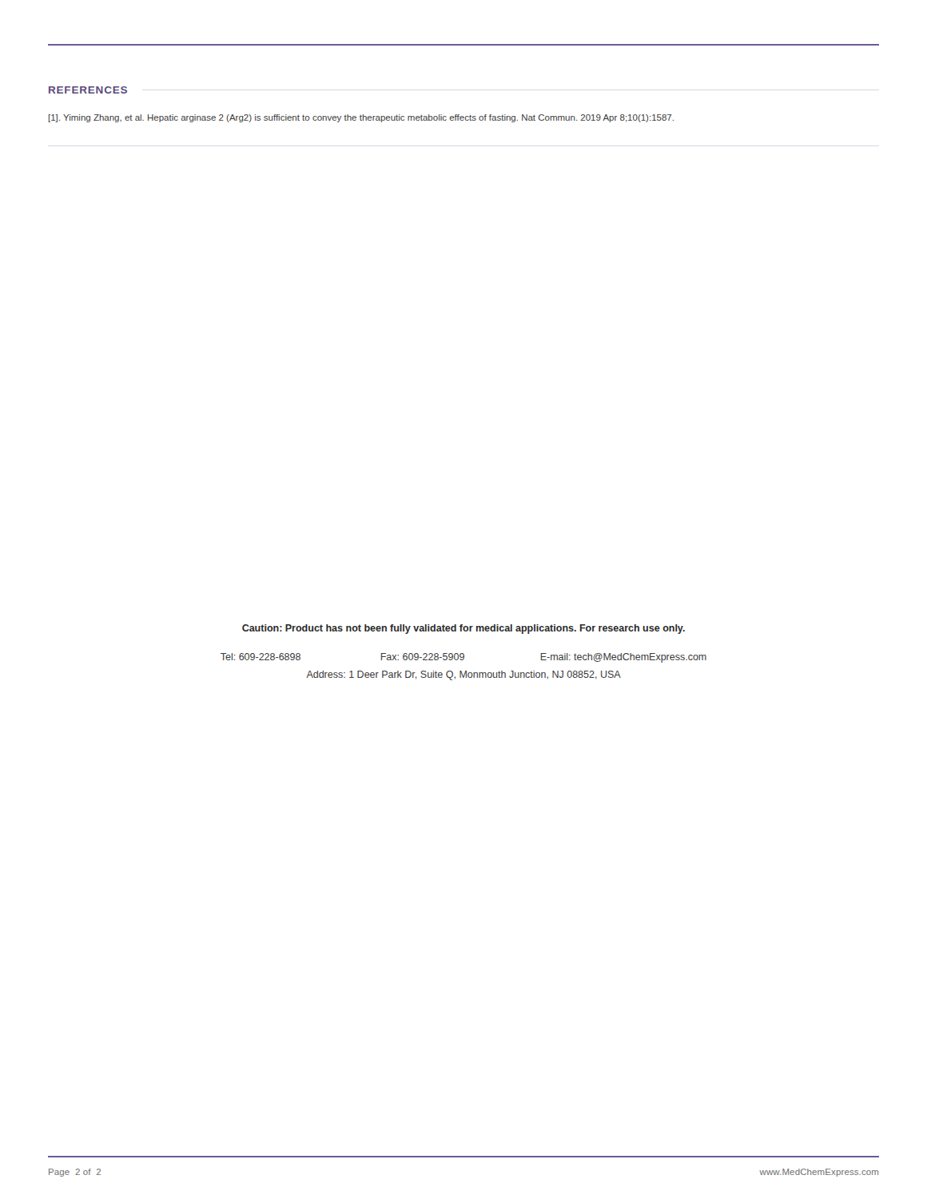REFERENCES
[1]. Yiming Zhang, et al. Hepatic arginase 2 (Arg2) is sufficient to convey the therapeutic metabolic effects of fasting. Nat Commun. 2019 Apr 8;10(1):1587.
Caution: Product has not been fully validated for medical applications. For research use only.
Tel: 609-228-6898 Fax: 609-228-5909 E-mail: tech@MedChemExpress.com
Address: 1 Deer Park Dr, Suite Q, Monmouth Junction, NJ 08852, USA
Page 2 of 2 www.MedChemExpress.com